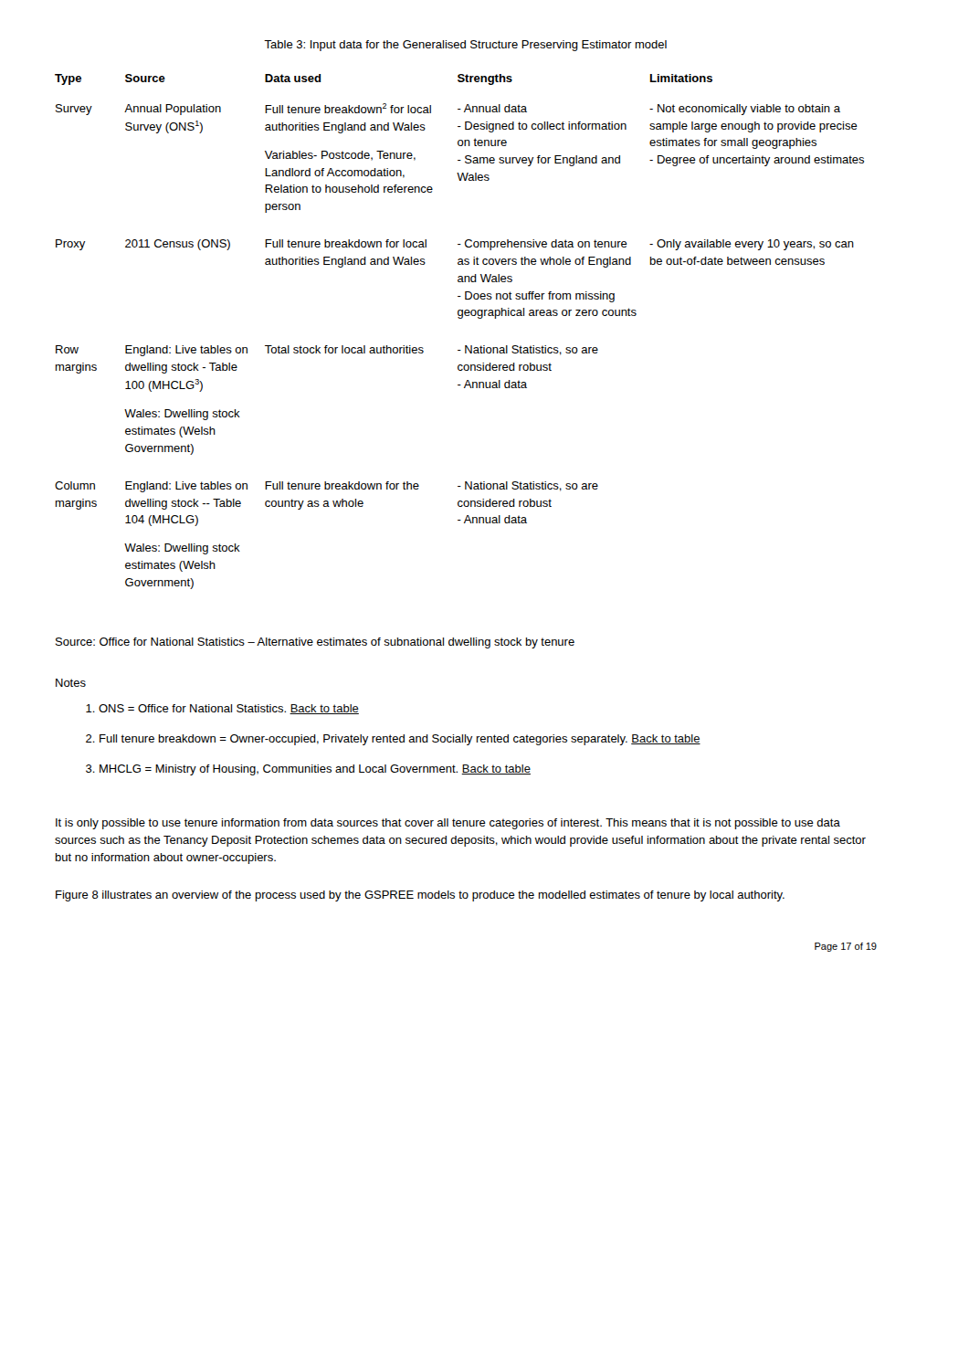Table 3: Input data for the Generalised Structure Preserving Estimator model
| Type | Source | Data used | Strengths | Limitations |
| --- | --- | --- | --- | --- |
| Survey | Annual Population Survey (ONS 1 ) | Full tenure breakdown 2 for local authorities England and Wales Variables- Postcode, Tenure, Landlord of Accomodation, Relation to household reference person | - Annual data - Designed to collect information on tenure - Same survey for England and Wales | - Not economically viable to obtain a sample large enough to provide precise estimates for small geographies - Degree of uncertainty around estimates |
| Proxy | 2011 Census (ONS) | Full tenure breakdown for local authorities England and Wales | - Comprehensive data on tenure as it covers the whole of England and Wales - Does not suffer from missing geographical areas or zero counts | - Only available every 10 years, so can be out-of-date between censuses |
| Row margins | England: Live tables on dwelling stock - Table 100 (MHCLG 3 ) Wales: Dwelling stock estimates (Welsh Government) | Total stock for local authorities | - National Statistics, so are considered robust - Annual data | |
| Column margins | England: Live tables on dwelling stock -- Table 104 (MHCLG) Wales: Dwelling stock estimates (Welsh Government) | Full tenure breakdown for the country as a whole | - National Statistics, so are considered robust - Annual data | |
Source: Office for National Statistics – Alternative estimates of subnational dwelling stock by tenure
Notes
ONS = Office for National Statistics. Back to table
Full tenure breakdown = Owner-occupied, Privately rented and Socially rented categories separately. Back to table
MHCLG = Ministry of Housing, Communities and Local Government. Back to table
It is only possible to use tenure information from data sources that cover all tenure categories of interest. This means that it is not possible to use data sources such as the Tenancy Deposit Protection schemes data on secured deposits, which would provide useful information about the private rental sector but no information about owner-occupiers.
Figure 8 illustrates an overview of the process used by the GSPREE models to produce the modelled estimates of tenure by local authority.
Page 17 of 19